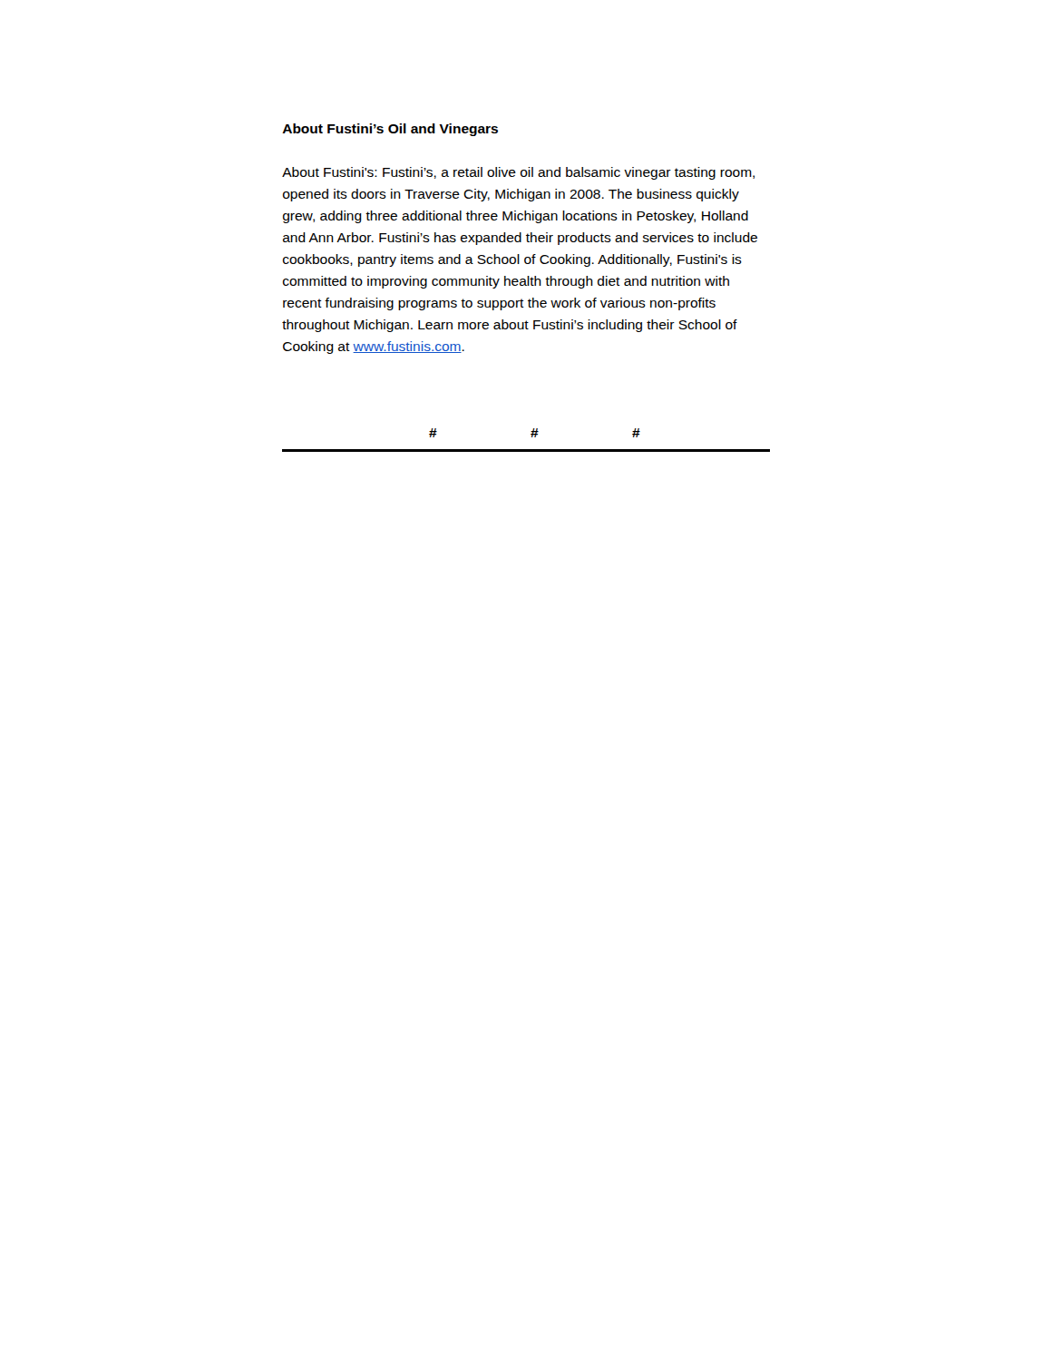About Fustini’s Oil and Vinegars
About Fustini's: Fustini’s, a retail olive oil and balsamic vinegar tasting room, opened its doors in Traverse City, Michigan in 2008. The business quickly grew, adding three additional three Michigan locations in Petoskey, Holland and Ann Arbor. Fustini’s has expanded their products and services to include cookbooks, pantry items and a School of Cooking. Additionally, Fustini's is committed to improving community health through diet and nutrition with recent fundraising programs to support the work of various non-profits throughout Michigan. Learn more about Fustini’s including their School of Cooking at www.fustinis.com.
###